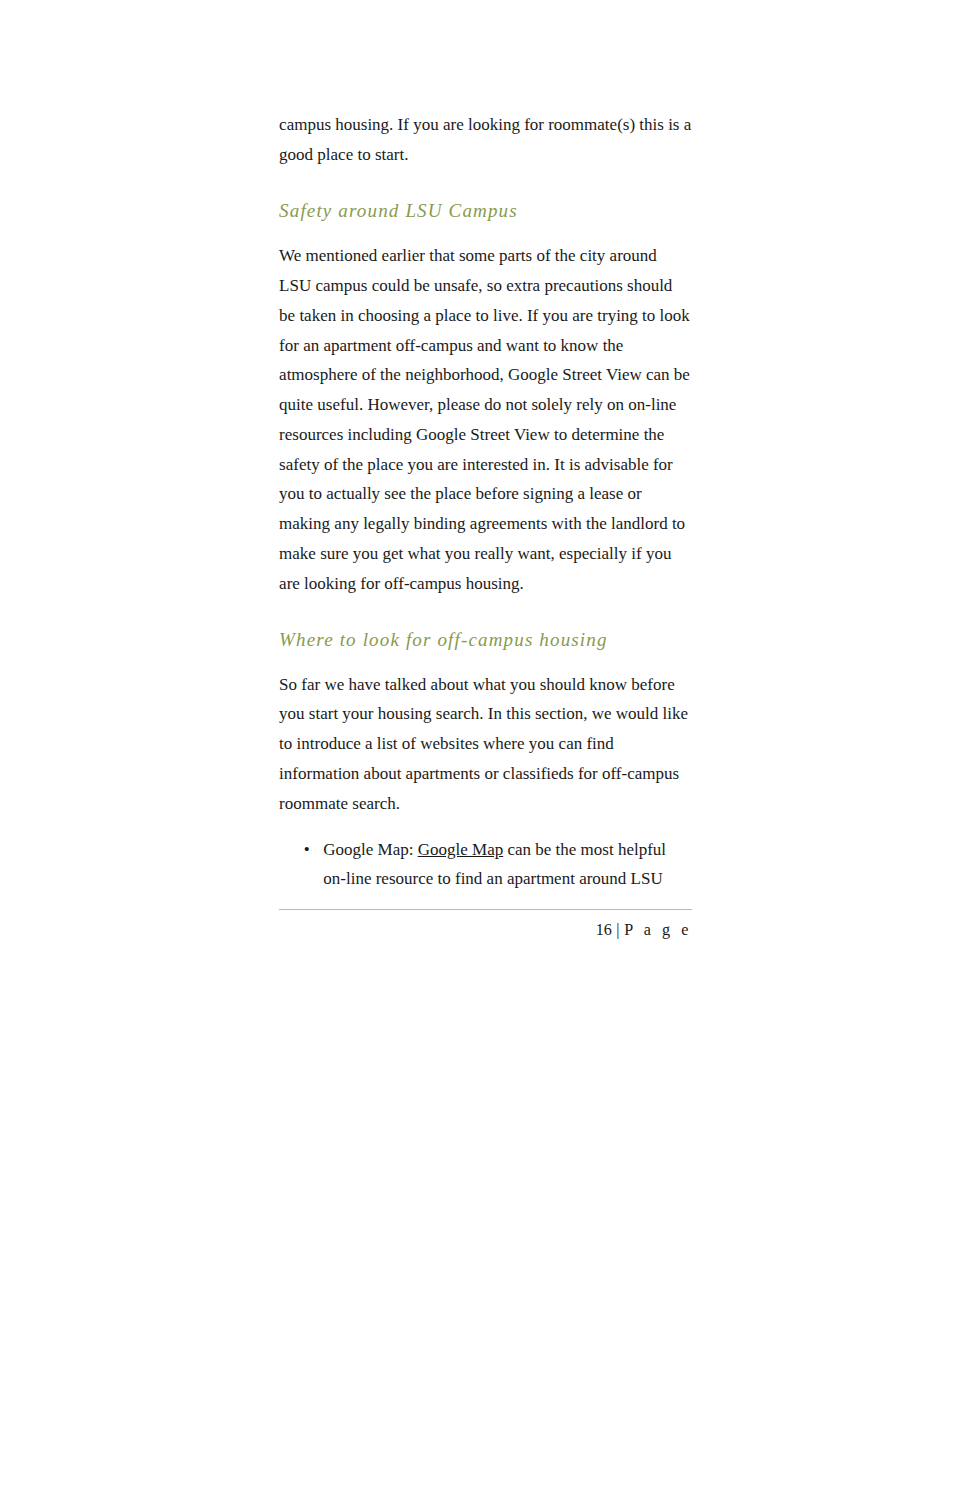campus housing. If you are looking for roommate(s) this is a good place to start.
Safety around LSU Campus
We mentioned earlier that some parts of the city around LSU campus could be unsafe, so extra precautions should be taken in choosing a place to live. If you are trying to look for an apartment off-campus and want to know the atmosphere of the neighborhood, Google Street View can be quite useful. However, please do not solely rely on on-line resources including Google Street View to determine the safety of the place you are interested in. It is advisable for you to actually see the place before signing a lease or making any legally binding agreements with the landlord to make sure you get what you really want, especially if you are looking for off-campus housing.
Where to look for off-campus housing
So far we have talked about what you should know before you start your housing search. In this section, we would like to introduce a list of websites where you can find information about apartments or classifieds for off-campus roommate search.
Google Map: Google Map can be the most helpful on-line resource to find an apartment around LSU
16 | P a g e